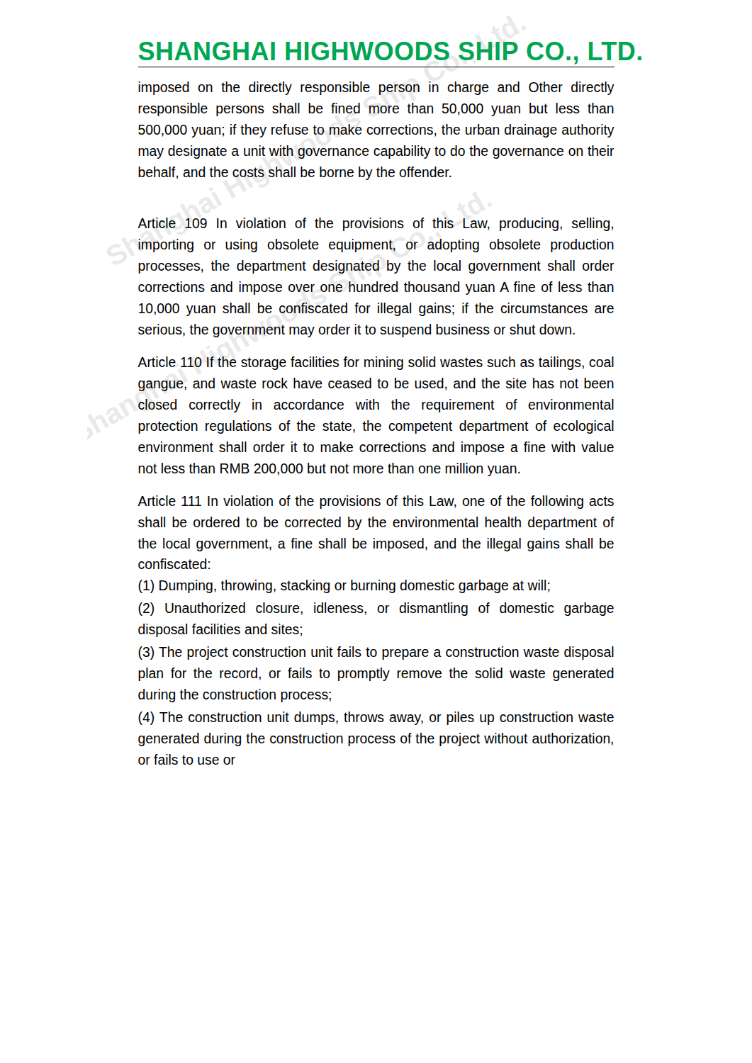SHANGHAI HIGHWOODS SHIP CO., LTD.
Shanghai Highwoods Ship Co., Ltd.
Shanghai Highwoods Ship Co., Ltd.
imposed on the directly responsible person in charge and Other directly responsible persons shall be fined more than 50,000 yuan but less than 500,000 yuan; if they refuse to make corrections, the urban drainage authority may designate a unit with governance capability to do the governance on their behalf, and the costs shall be borne by the offender.
Article 109 In violation of the provisions of this Law, producing, selling, importing or using obsolete equipment, or adopting obsolete production processes, the department designated by the local government shall order corrections and impose over one hundred thousand yuan A fine of less than 10,000 yuan shall be confiscated for illegal gains; if the circumstances are serious, the government may order it to suspend business or shut down.
Article 110 If the storage facilities for mining solid wastes such as tailings, coal gangue, and waste rock have ceased to be used, and the site has not been closed correctly in accordance with the requirement of environmental protection regulations of the state, the competent department of ecological environment shall order it to make corrections and impose a fine with value not less than RMB 200,000 but not more than one million yuan.
Article 111 In violation of the provisions of this Law, one of the following acts shall be ordered to be corrected by the environmental health department of the local government, a fine shall be imposed, and the illegal gains shall be confiscated:
(1) Dumping, throwing, stacking or burning domestic garbage at will;
(2) Unauthorized closure, idleness, or dismantling of domestic garbage disposal facilities and sites;
(3) The project construction unit fails to prepare a construction waste disposal plan for the record, or fails to promptly remove the solid waste generated during the construction process;
(4) The construction unit dumps, throws away, or piles up construction waste generated during the construction process of the project without authorization, or fails to use or